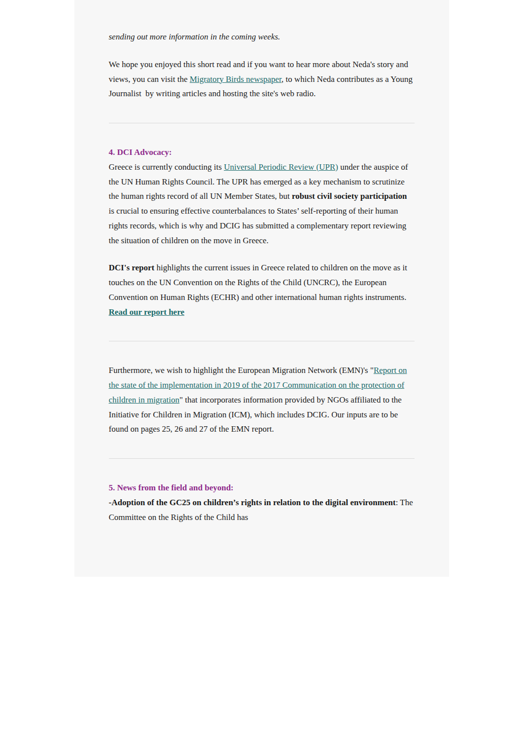sending out more information in the coming weeks.
We hope you enjoyed this short read and if you want to hear more about Neda's story and views, you can visit the Migratory Birds newspaper, to which Neda contributes as a Young Journalist by writing articles and hosting the site's web radio.
4. DCI Advocacy:
Greece is currently conducting its Universal Periodic Review (UPR) under the auspice of the UN Human Rights Council. The UPR has emerged as a key mechanism to scrutinize the human rights record of all UN Member States, but robust civil society participation is crucial to ensuring effective counterbalances to States’ self-reporting of their human rights records, which is why and DCIG has submitted a complementary report reviewing the situation of children on the move in Greece.
DCI's report highlights the current issues in Greece related to children on the move as it touches on the UN Convention on the Rights of the Child (UNCRC), the European Convention on Human Rights (ECHR) and other international human rights instruments.
Read our report here
Furthermore, we wish to highlight the European Migration Network (EMN)'s "Report on the state of the implementation in 2019 of the 2017 Communication on the protection of children in migration" that incorporates information provided by NGOs affiliated to the Initiative for Children in Migration (ICM), which includes DCIG. Our inputs are to be found on pages 25, 26 and 27 of the EMN report.
5. News from the field and beyond:
-Adoption of the GC25 on children’s rights in relation to the digital environment: The Committee on the Rights of the Child has